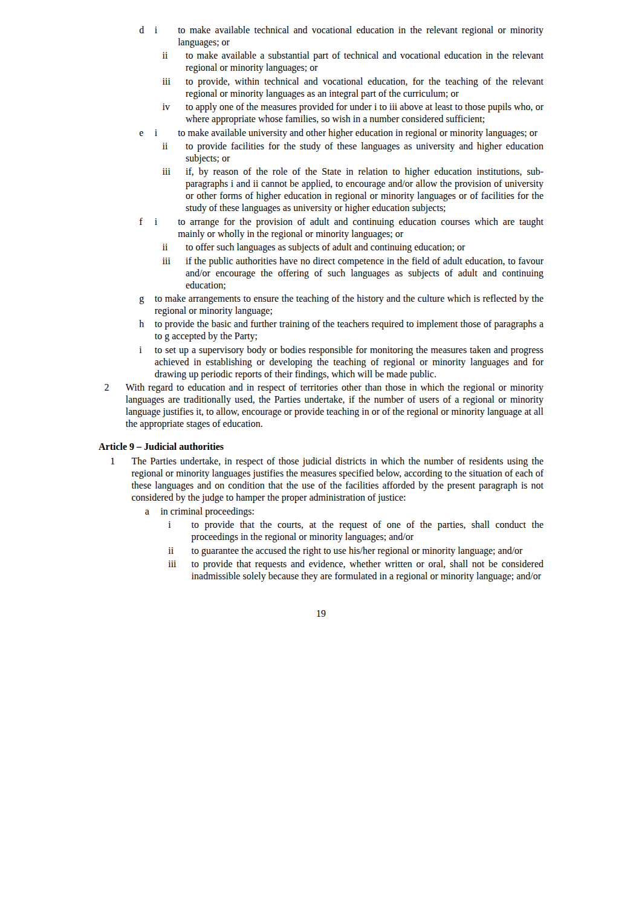d
i
to make available technical and vocational education in the relevant regional or minority languages; or
ii
to make available a substantial part of technical and vocational education in the relevant regional or minority languages; or
iii
to provide, within technical and vocational education, for the teaching of the relevant regional or minority languages as an integral part of the curriculum; or
iv
to apply one of the measures provided for under i to iii above at least to those pupils who, or where appropriate whose families, so wish in a number considered sufficient;
e
i
to make available university and other higher education in regional or minority languages; or
ii
to provide facilities for the study of these languages as university and higher education subjects; or
iii
if, by reason of the role of the State in relation to higher education institutions, sub-paragraphs i and ii cannot be applied, to encourage and/or allow the provision of university or other forms of higher education in regional or minority languages or of facilities for the study of these languages as university or higher education subjects;
f
i
to arrange for the provision of adult and continuing education courses which are taught mainly or wholly in the regional or minority languages; or
ii
to offer such languages as subjects of adult and continuing education; or
iii
if the public authorities have no direct competence in the field of adult education, to favour and/or encourage the offering of such languages as subjects of adult and continuing education;
g
to make arrangements to ensure the teaching of the history and the culture which is reflected by the regional or minority language;
h
to provide the basic and further training of the teachers required to implement those of paragraphs a to g accepted by the Party;
i
to set up a supervisory body or bodies responsible for monitoring the measures taken and progress achieved in establishing or developing the teaching of regional or minority languages and for drawing up periodic reports of their findings, which will be made public.
2
With regard to education and in respect of territories other than those in which the regional or minority languages are traditionally used, the Parties undertake, if the number of users of a regional or minority language justifies it, to allow, encourage or provide teaching in or of the regional or minority language at all the appropriate stages of education.
Article 9 – Judicial authorities
1
The Parties undertake, in respect of those judicial districts in which the number of residents using the regional or minority languages justifies the measures specified below, according to the situation of each of these languages and on condition that the use of the facilities afforded by the present paragraph is not considered by the judge to hamper the proper administration of justice:
a
in criminal proceedings:
i
to provide that the courts, at the request of one of the parties, shall conduct the proceedings in the regional or minority languages; and/or
ii
to guarantee the accused the right to use his/her regional or minority language; and/or
iii
to provide that requests and evidence, whether written or oral, shall not be considered inadmissible solely because they are formulated in a regional or minority language; and/or
19